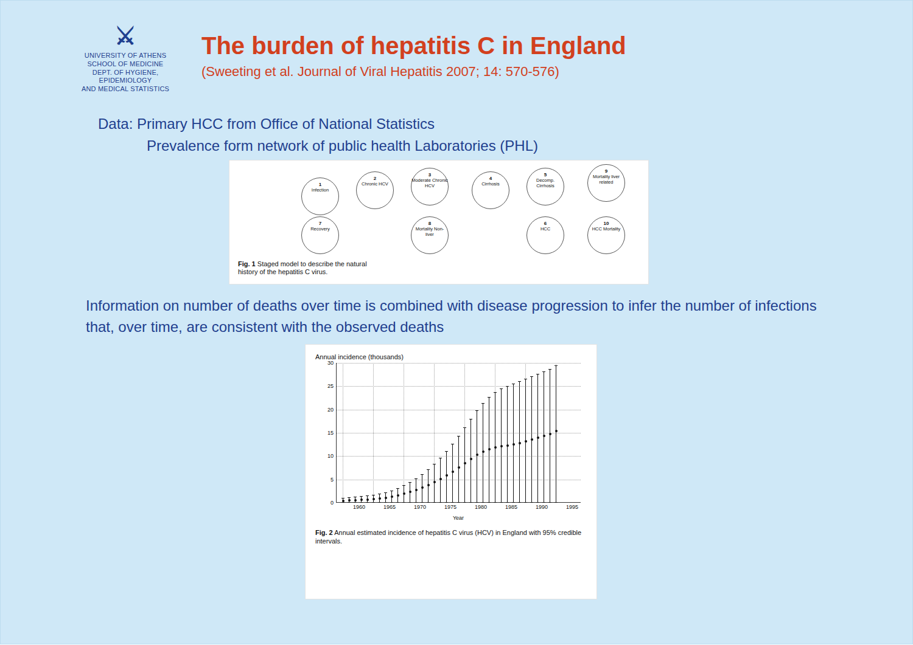⚔
UNIVERSITY OF ATHENS
SCHOOL OF MEDICINE
DEPT. OF HYGIENE,
EPIDEMIOLOGY
AND MEDICAL STATISTICS
The burden of hepatitis C in England
(Sweeting et al. Journal of Viral Hepatitis 2007; 14: 570-576)
Data: Primary HCC from Office of National Statistics
Prevalence form network of public health Laboratories (PHL)
1 Infection
2 Chronic HCV
3 Moderate Chronic HCV
4 Cirrhosis
5 Decomp. Cirrhosis
9 Mortality liver related
7 Recovery
8 Mortality Non-liver
6 HCC
10 HCC Mortality
Fig. 1 Staged model to describe the natural history of the hepatitis C virus.
Information on number of deaths over time is combined with disease progression to infer the number of infections that, over time, are consistent with the observed deaths
Annual incidence (thousands)
30
25
20
15
10
5
0
1960
1965
1970
1975
1980
1985
1990
1995
Year
Fig. 2 Annual estimated incidence of hepatitis C virus (HCV) in England with 95% credible intervals.